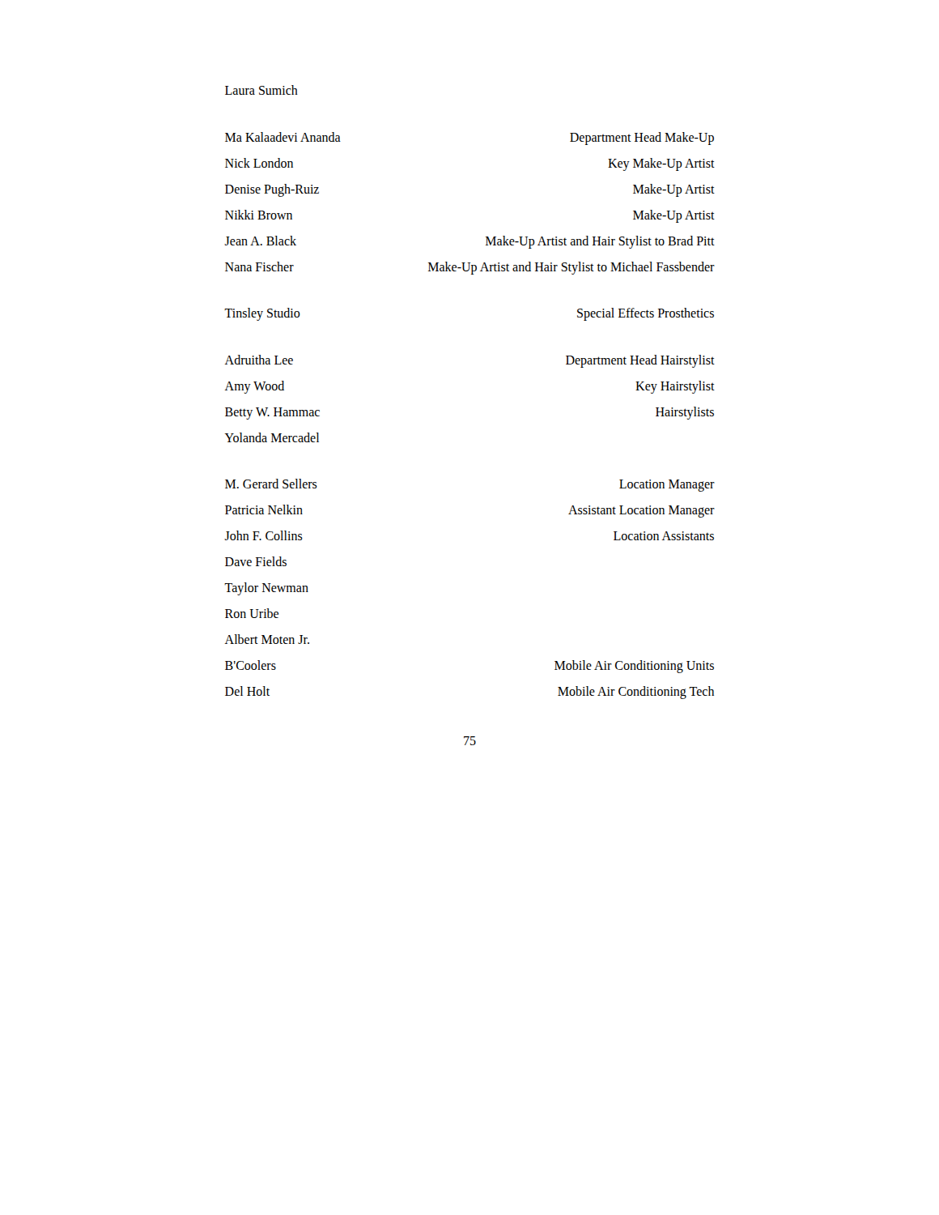| Laura Sumich | |
| Ma Kalaadevi Ananda | Department Head Make-Up |
| Nick London | Key Make-Up Artist |
| Denise Pugh-Ruiz | Make-Up Artist |
| Nikki Brown | Make-Up Artist |
| Jean A. Black | Make-Up Artist and Hair Stylist to Brad Pitt |
| Nana Fischer | Make-Up Artist and Hair Stylist to Michael Fassbender |
| Tinsley Studio | Special Effects Prosthetics |
| Adruitha Lee | Department Head Hairstylist |
| Amy Wood | Key Hairstylist |
| Betty W. Hammac | Hairstylists |
| Yolanda Mercadel | |
| M. Gerard Sellers | Location Manager |
| Patricia Nelkin | Assistant Location Manager |
| John F. Collins | Location Assistants |
| Dave Fields | |
| Taylor Newman | |
| Ron Uribe | |
| Albert Moten Jr. | |
| B'Coolers | Mobile Air Conditioning Units |
| Del Holt | Mobile Air Conditioning Tech |
75